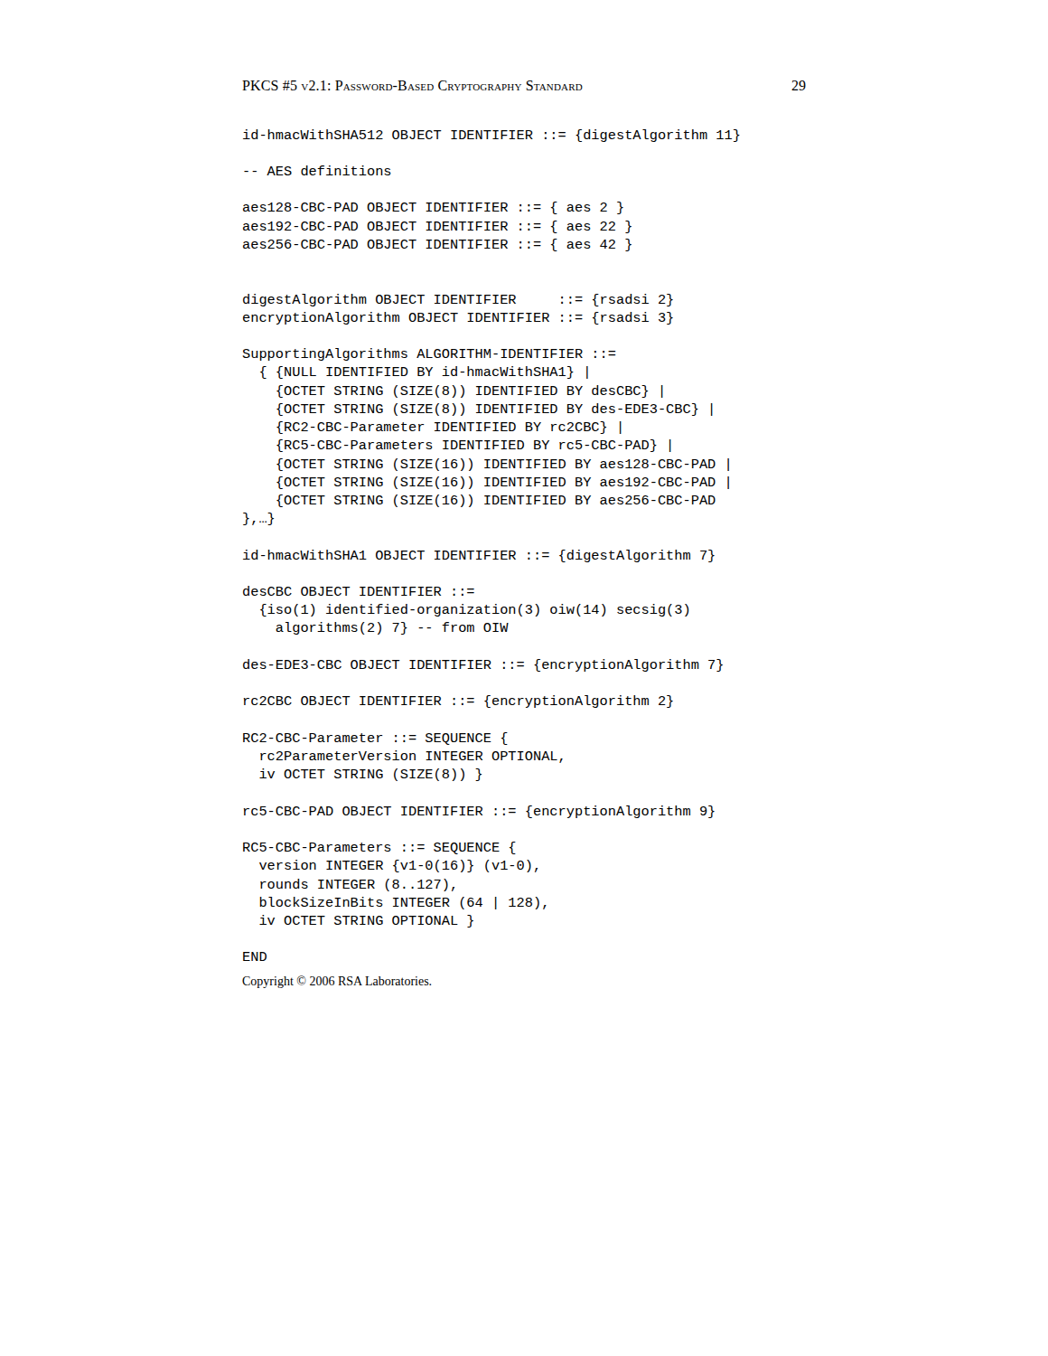PKCS #5 v2.1: Password-Based Cryptography Standard 29
id-hmacWithSHA512 OBJECT IDENTIFIER ::= {digestAlgorithm 11}

-- AES definitions

aes128-CBC-PAD OBJECT IDENTIFIER ::= { aes 2 }
aes192-CBC-PAD OBJECT IDENTIFIER ::= { aes 22 }
aes256-CBC-PAD OBJECT IDENTIFIER ::= { aes 42 }


digestAlgorithm OBJECT IDENTIFIER     ::= {rsadsi 2}
encryptionAlgorithm OBJECT IDENTIFIER ::= {rsadsi 3}

SupportingAlgorithms ALGORITHM-IDENTIFIER ::=
  { {NULL IDENTIFIED BY id-hmacWithSHA1} |
    {OCTET STRING (SIZE(8)) IDENTIFIED BY desCBC} |
    {OCTET STRING (SIZE(8)) IDENTIFIED BY des-EDE3-CBC} |
    {RC2-CBC-Parameter IDENTIFIED BY rc2CBC} |
    {RC5-CBC-Parameters IDENTIFIED BY rc5-CBC-PAD} |
    {OCTET STRING (SIZE(16)) IDENTIFIED BY aes128-CBC-PAD |
    {OCTET STRING (SIZE(16)) IDENTIFIED BY aes192-CBC-PAD |
    {OCTET STRING (SIZE(16)) IDENTIFIED BY aes256-CBC-PAD
},…}

id-hmacWithSHA1 OBJECT IDENTIFIER ::= {digestAlgorithm 7}

desCBC OBJECT IDENTIFIER ::=
  {iso(1) identified-organization(3) oiw(14) secsig(3)
    algorithms(2) 7} -- from OIW

des-EDE3-CBC OBJECT IDENTIFIER ::= {encryptionAlgorithm 7}

rc2CBC OBJECT IDENTIFIER ::= {encryptionAlgorithm 2}

RC2-CBC-Parameter ::= SEQUENCE {
  rc2ParameterVersion INTEGER OPTIONAL,
  iv OCTET STRING (SIZE(8)) }

rc5-CBC-PAD OBJECT IDENTIFIER ::= {encryptionAlgorithm 9}

RC5-CBC-Parameters ::= SEQUENCE {
  version INTEGER {v1-0(16)} (v1-0),
  rounds INTEGER (8..127),
  blockSizeInBits INTEGER (64 | 128),
  iv OCTET STRING OPTIONAL }

END
Copyright © 2006 RSA Laboratories.